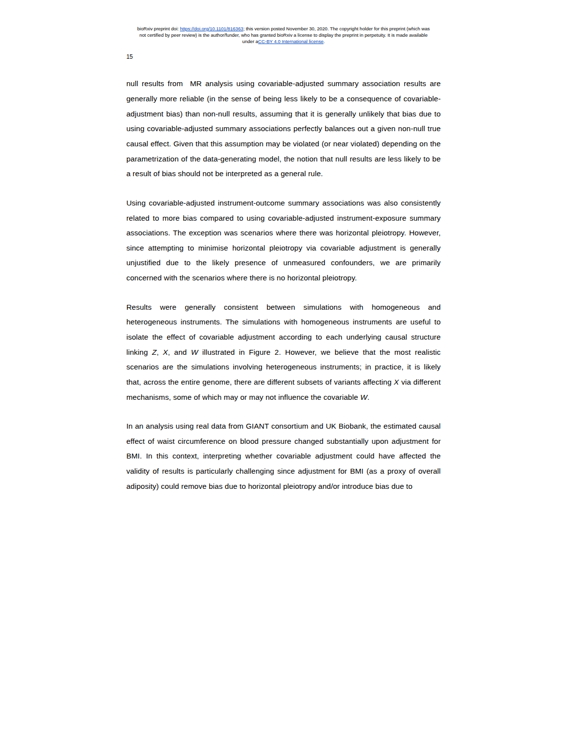bioRxiv preprint doi: https://doi.org/10.1101/816363; this version posted November 30, 2020. The copyright holder for this preprint (which was not certified by peer review) is the author/funder, who has granted bioRxiv a license to display the preprint in perpetuity. It is made available under aCC-BY 4.0 International license.
15
null results from MR analysis using covariable-adjusted summary association results are generally more reliable (in the sense of being less likely to be a consequence of covariable-adjustment bias) than non-null results, assuming that it is generally unlikely that bias due to using covariable-adjusted summary associations perfectly balances out a given non-null true causal effect. Given that this assumption may be violated (or near violated) depending on the parametrization of the data-generating model, the notion that null results are less likely to be a result of bias should not be interpreted as a general rule.
Using covariable-adjusted instrument-outcome summary associations was also consistently related to more bias compared to using covariable-adjusted instrument-exposure summary associations. The exception was scenarios where there was horizontal pleiotropy. However, since attempting to minimise horizontal pleiotropy via covariable adjustment is generally unjustified due to the likely presence of unmeasured confounders, we are primarily concerned with the scenarios where there is no horizontal pleiotropy.
Results were generally consistent between simulations with homogeneous and heterogeneous instruments. The simulations with homogeneous instruments are useful to isolate the effect of covariable adjustment according to each underlying causal structure linking Z, X, and W illustrated in Figure 2. However, we believe that the most realistic scenarios are the simulations involving heterogeneous instruments; in practice, it is likely that, across the entire genome, there are different subsets of variants affecting X via different mechanisms, some of which may or may not influence the covariable W.
In an analysis using real data from GIANT consortium and UK Biobank, the estimated causal effect of waist circumference on blood pressure changed substantially upon adjustment for BMI. In this context, interpreting whether covariable adjustment could have affected the validity of results is particularly challenging since adjustment for BMI (as a proxy of overall adiposity) could remove bias due to horizontal pleiotropy and/or introduce bias due to